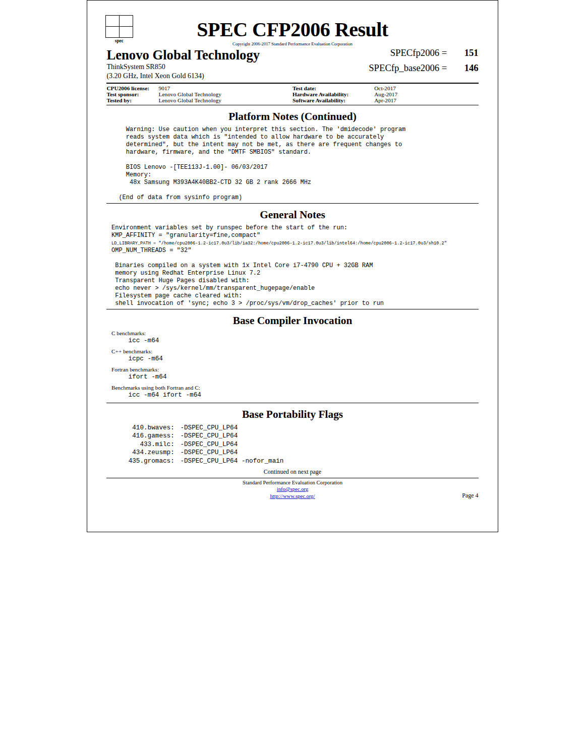spec
SPEC CFP2006 Result
Copyright 2006-2017 Standard Performance Evaluation Corporation
| Lenovo Global Technology | SPECfp2006 = 151 |
| ThinkSystem SR850 (3.20 GHz, Intel Xeon Gold 6134) | SPECfp_base2006 = 146 |
| CPU2006 license: | 9017 | Test date: | Oct-2017 |
| Test sponsor: | Lenovo Global Technology | Hardware Availability: | Aug-2017 |
| Tested by: | Lenovo Global Technology | Software Availability: | Apr-2017 |
Platform Notes (Continued)
    Warning: Use caution when you interpret this section. The 'dmidecode' program
    reads system data which is "intended to allow hardware to be accurately
    determined", but the intent may not be met, as there are frequent changes to
    hardware, firmware, and the "DMTF SMBIOS" standard.

    BIOS Lenovo -[TEE113J-1.00]- 06/03/2017
    Memory:
     48x Samsung M393A4K40BB2-CTD 32 GB 2 rank 2666 MHz

  (End of data from sysinfo program)
General Notes
Environment variables set by runspec before the start of the run:
KMP_AFFINITY = "granularity=fine,compact"
LD_LIBRARY_PATH = "/home/cpu2006-1.2-ic17.0u3/lib/ia32:/home/cpu2006-1.2-ic17.0u3/lib/intel64:/home/cpu2006-1.2-ic17.0u3/sh10.2"
OMP_NUM_THREADS = "32"

 Binaries compiled on a system with 1x Intel Core i7-4790 CPU + 32GB RAM
 memory using Redhat Enterprise Linux 7.2
 Transparent Huge Pages disabled with:
 echo never > /sys/kernel/mm/transparent_hugepage/enable
 Filesystem page cache cleared with:
 shell invocation of 'sync; echo 3 > /proc/sys/vm/drop_caches' prior to run
Base Compiler Invocation
C benchmarks:
icc -m64
C++ benchmarks:
icpc -m64
Fortran benchmarks:
ifort -m64
Benchmarks using both Fortran and C:
icc -m64 ifort -m64
Base Portability Flags
410.bwaves: -DSPEC_CPU_LP64
416.gamess: -DSPEC_CPU_LP64
433.milc: -DSPEC_CPU_LP64
434.zeusmp: -DSPEC_CPU_LP64
435.gromacs: -DSPEC_CPU_LP64 -nofor_main
Continued on next page
Standard Performance Evaluation Corporation
info@spec.org
http://www.spec.org/
Page 4